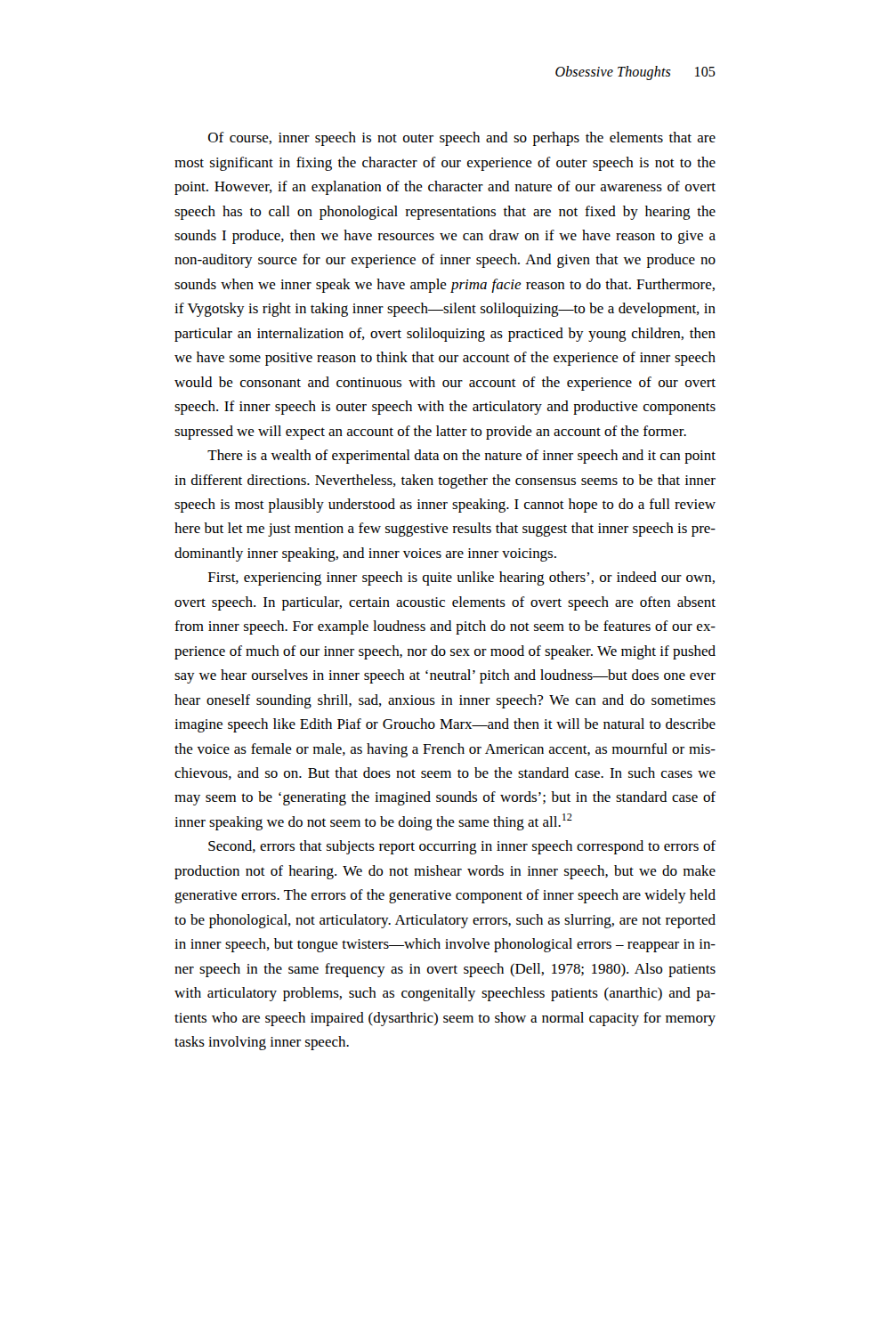Obsessive Thoughts 105
Of course, inner speech is not outer speech and so perhaps the elements that are most significant in fixing the character of our experience of outer speech is not to the point. However, if an explanation of the character and nature of our awareness of overt speech has to call on phonological representations that are not fixed by hearing the sounds I produce, then we have resources we can draw on if we have reason to give a non-auditory source for our experience of inner speech. And given that we produce no sounds when we inner speak we have ample prima facie reason to do that. Furthermore, if Vygotsky is right in taking inner speech—silent soliloquizing—to be a development, in particular an internalization of, overt soliloquizing as practiced by young children, then we have some positive reason to think that our account of the experience of inner speech would be consonant and continuous with our account of the experience of our overt speech. If inner speech is outer speech with the articulatory and productive components supressed we will expect an account of the latter to provide an account of the former.
There is a wealth of experimental data on the nature of inner speech and it can point in different directions. Nevertheless, taken together the consensus seems to be that inner speech is most plausibly understood as inner speaking. I cannot hope to do a full review here but let me just mention a few suggestive results that suggest that inner speech is predominantly inner speaking, and inner voices are inner voicings.
First, experiencing inner speech is quite unlike hearing others’, or indeed our own, overt speech. In particular, certain acoustic elements of overt speech are often absent from inner speech. For example loudness and pitch do not seem to be features of our experience of much of our inner speech, nor do sex or mood of speaker. We might if pushed say we hear ourselves in inner speech at ‘neutral’ pitch and loudness—but does one ever hear oneself sounding shrill, sad, anxious in inner speech? We can and do sometimes imagine speech like Edith Piaf or Groucho Marx—and then it will be natural to describe the voice as female or male, as having a French or American accent, as mournful or mischievous, and so on. But that does not seem to be the standard case. In such cases we may seem to be ‘generating the imagined sounds of words’; but in the standard case of inner speaking we do not seem to be doing the same thing at all.12
Second, errors that subjects report occurring in inner speech correspond to errors of production not of hearing. We do not mishear words in inner speech, but we do make generative errors. The errors of the generative component of inner speech are widely held to be phonological, not articulatory. Articulatory errors, such as slurring, are not reported in inner speech, but tongue twisters—which involve phonological errors – reappear in inner speech in the same frequency as in overt speech (Dell, 1978; 1980). Also patients with articulatory problems, such as congenitally speechless patients (anarthic) and patients who are speech impaired (dysarthric) seem to show a normal capacity for memory tasks involving inner speech.